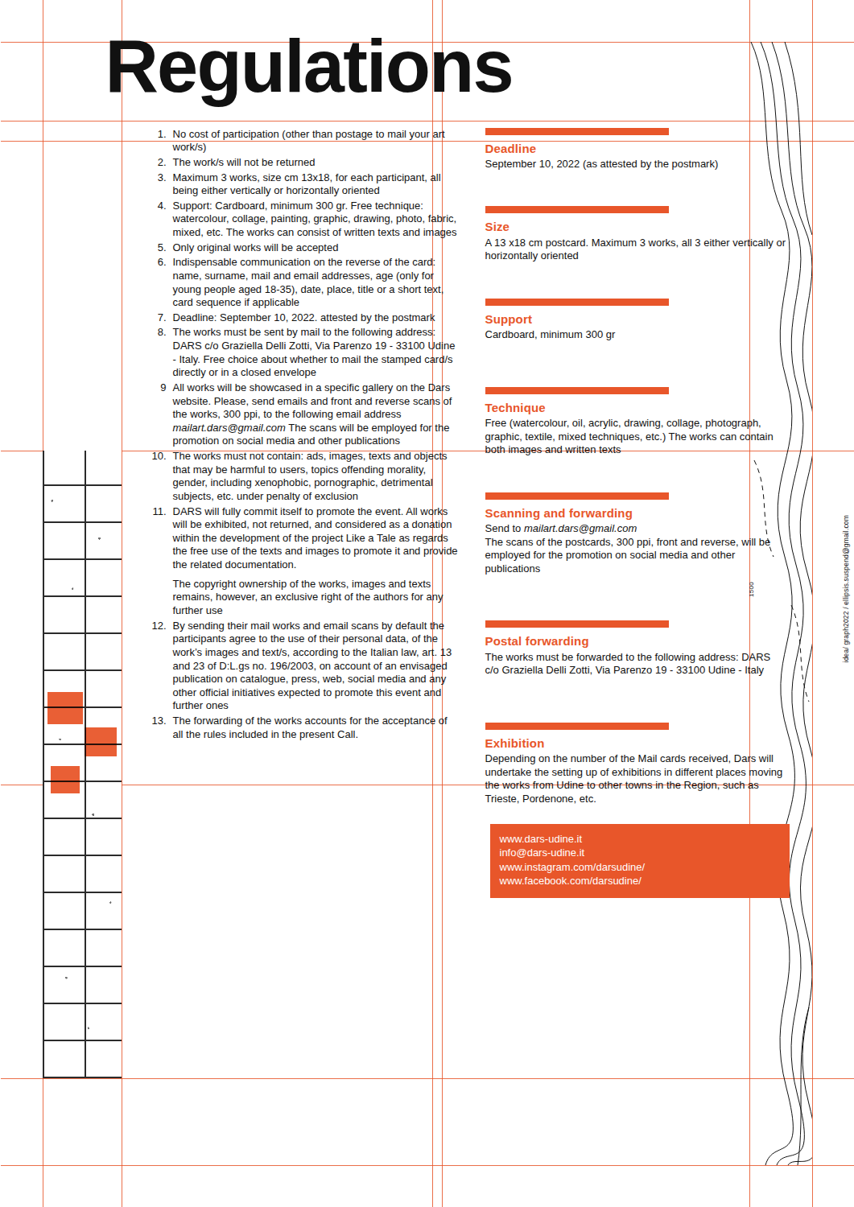1500
idea/ graph2022 / ellipsis.suspend@gmail.com
Regulations
No cost of participation (other than postage to mail your art work/s)
The work/s will not be returned
Maximum 3 works, size cm 13x18, for each participant, all being either vertically or horizontally oriented
Support: Cardboard, minimum 300 gr. Free technique: watercolour, collage, painting, graphic, drawing, photo, fabric, mixed, etc. The works can consist of written texts and images
Only original works will be accepted
Indispensable communication on the reverse of the card: name, surname, mail and email addresses, age (only for young people aged 18-35), date, place, title or a short text, card sequence if applicable
Deadline: September 10, 2022. attested by the postmark
The works must be sent by mail to the following address: DARS c/o Graziella Delli Zotti, Via Parenzo 19 - 33100 Udine - Italy. Free choice about whether to mail the stamped card/s directly or in a closed envelope
All works will be showcased in a specific gallery on the Dars website. Please, send emails and front and reverse scans of the works, 300 ppi, to the following email address mailart.dars@gmail.com The scans will be employed for the promotion on social media and other publications
The works must not contain: ads, images, texts and objects that may be harmful to users, topics offending morality, gender, including xenophobic, pornographic, detrimental subjects, etc. under penalty of exclusion
DARS will fully commit itself to promote the event. All works will be exhibited, not returned, and considered as a donation within the development of the project Like a Tale as regards the free use of the texts and images to promote it and provide the related documentation.
The copyright ownership of the works, images and texts remains, however, an exclusive right of the authors for any further use
By sending their mail works and email scans by default the participants agree to the use of their personal data, of the work’s images and text/s, according to the Italian law, art. 13 and 23 of D:L.gs no. 196/2003, on account of an envisaged publication on catalogue, press, web, social media and any other official initiatives expected to promote this event and further ones
The forwarding of the works accounts for the acceptance of all the rules included in the present Call.
Deadline
September 10, 2022 (as attested by the postmark)
Size
A 13 x18 cm postcard. Maximum 3 works, all 3 either vertically or horizontally oriented
Support
Cardboard, minimum 300 gr
Technique
Free (watercolour, oil, acrylic, drawing, collage, photograph, graphic, textile, mixed techniques, etc.) The works can contain both images and written texts
Scanning and forwarding
Send to mailart.dars@gmail.com
The scans of the postcards, 300 ppi, front and reverse, will be employed for the promotion on social media and other publications
Postal forwarding
The works must be forwarded to the following address: DARS c/o Graziella Delli Zotti, Via Parenzo 19 - 33100 Udine - Italy
Exhibition
Depending on the number of the Mail cards received, Dars will undertake the setting up of exhibitions in different places moving the works from Udine to other towns in the Region, such as Trieste, Pordenone, etc.
www.dars-udine.it
info@dars-udine.it
www.instagram.com/darsudine/
www.facebook.com/darsudine/